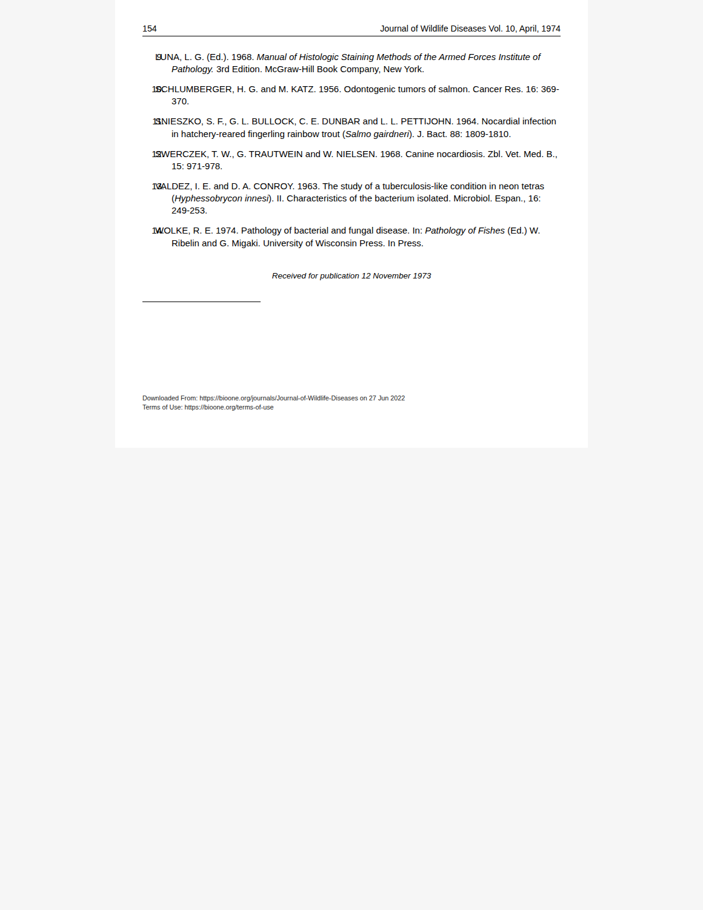154 Journal of Wildlife Diseases Vol. 10, April, 1974
9. LUNA, L. G. (Ed.). 1968. Manual of Histologic Staining Methods of the Armed Forces Institute of Pathology. 3rd Edition. McGraw-Hill Book Company, New York.
10. SCHLUMBERGER, H. G. and M. KATZ. 1956. Odontogenic tumors of salmon. Cancer Res. 16: 369-370.
11. SNIESZKO, S. F., G. L. BULLOCK, C. E. DUNBAR and L. L. PETTIJOHN. 1964. Nocardial infection in hatchery-reared fingerling rainbow trout (Salmo gairdneri). J. Bact. 88: 1809-1810.
12. SWERCZEK, T. W., G. TRAUTWEIN and W. NIELSEN. 1968. Canine nocardiosis. Zbl. Vet. Med. B., 15: 971-978.
13. VALDEZ, I. E. and D. A. CONROY. 1963. The study of a tuberculosis-like condition in neon tetras (Hyphessobrycon innesi). II. Characteristics of the bacterium isolated. Microbiol. Espan., 16: 249-253.
14. WOLKE, R. E. 1974. Pathology of bacterial and fungal disease. In: Pathology of Fishes (Ed.) W. Ribelin and G. Migaki. University of Wisconsin Press. In Press.
Received for publication 12 November 1973
Downloaded From: https://bioone.org/journals/Journal-of-Wildlife-Diseases on 27 Jun 2022
Terms of Use: https://bioone.org/terms-of-use